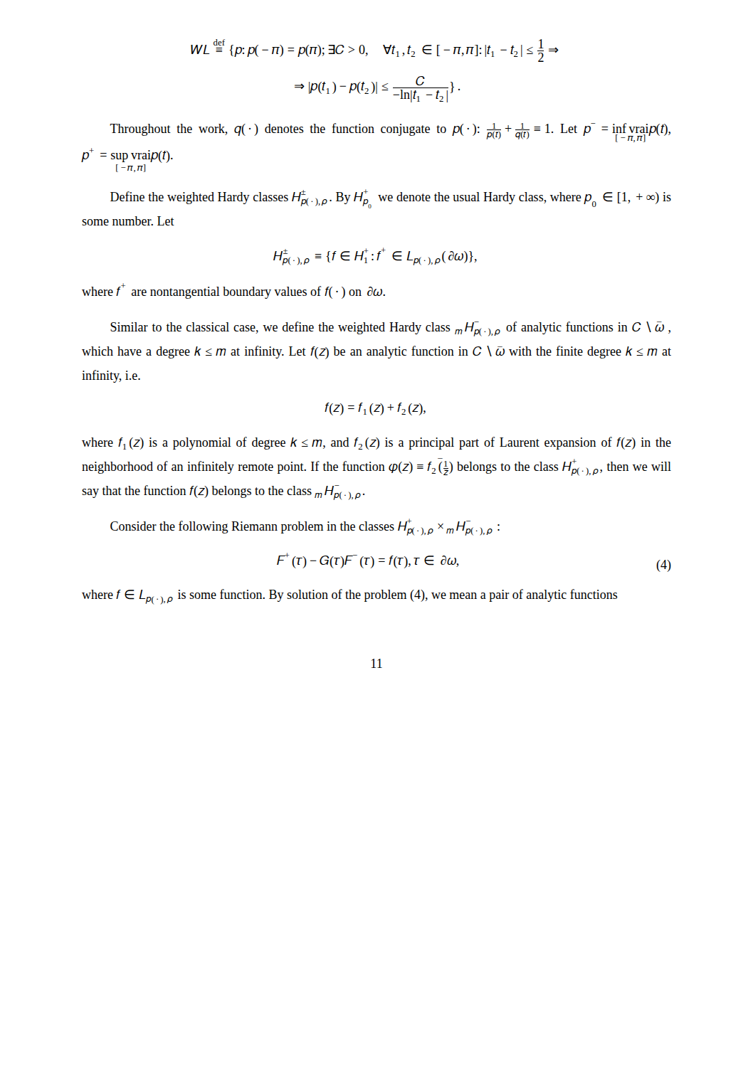WL ≡ def { p : p(−π) = p(π) ; ∃C>0, ∀ t1, t2 ∈ [−π,π] : |t1−t2| ≤ 12 ⇒
⇒ |p(t1)−p(t2)| ≤ C −ln|t1−t2| } .
Throughout the work, q(·) denotes the function conjugate to p(·): 1p(t)+1q(t)≡1. Let p−=infvrai[−π,π]p(t), p+=supvrai[−π,π]p(t).
Define the weighted Hardy classes Hp(·),ρ±. By Hp0+ we denote the usual Hardy class, where p0∈[1,+∞) is some number. Let
Hp(·),ρ± ≡ { f∈H1+ : f+ ∈ Lp(·),ρ (∂ω) } ,
where f+ are nontangential boundary values of f(·) on ∂ω.
Similar to the classical case, we define the weighted Hardy class mHp(·),ρ− of analytic functions in C∖ω¯ , which have a degree k≤m at infinity. Let f(z) be an analytic function in C∖ω¯ with the finite degree k≤m at infinity, i.e.
f(z) = f1(z) + f2(z) ,
where f1(z) is a polynomial of degree k≤m, and f2(z) is a principal part of Laurent expansion of f(z) in the neighborhood of an infinitely remote point. If the function φ(z)≡f2(1z¯)¯ belongs to the class Hp(·),ρ+, then we will say that the function f(z) belongs to the class mHp(·),ρ−.
Consider the following Riemann problem in the classes Hp(·),ρ+×mHp(·),ρ− :
(4) F+(τ) − G(τ) F−(τ) = f(τ) , τ∈∂ω ,
where f∈Lp(·),ρ is some function. By solution of the problem (4), we mean a pair of analytic functions
11